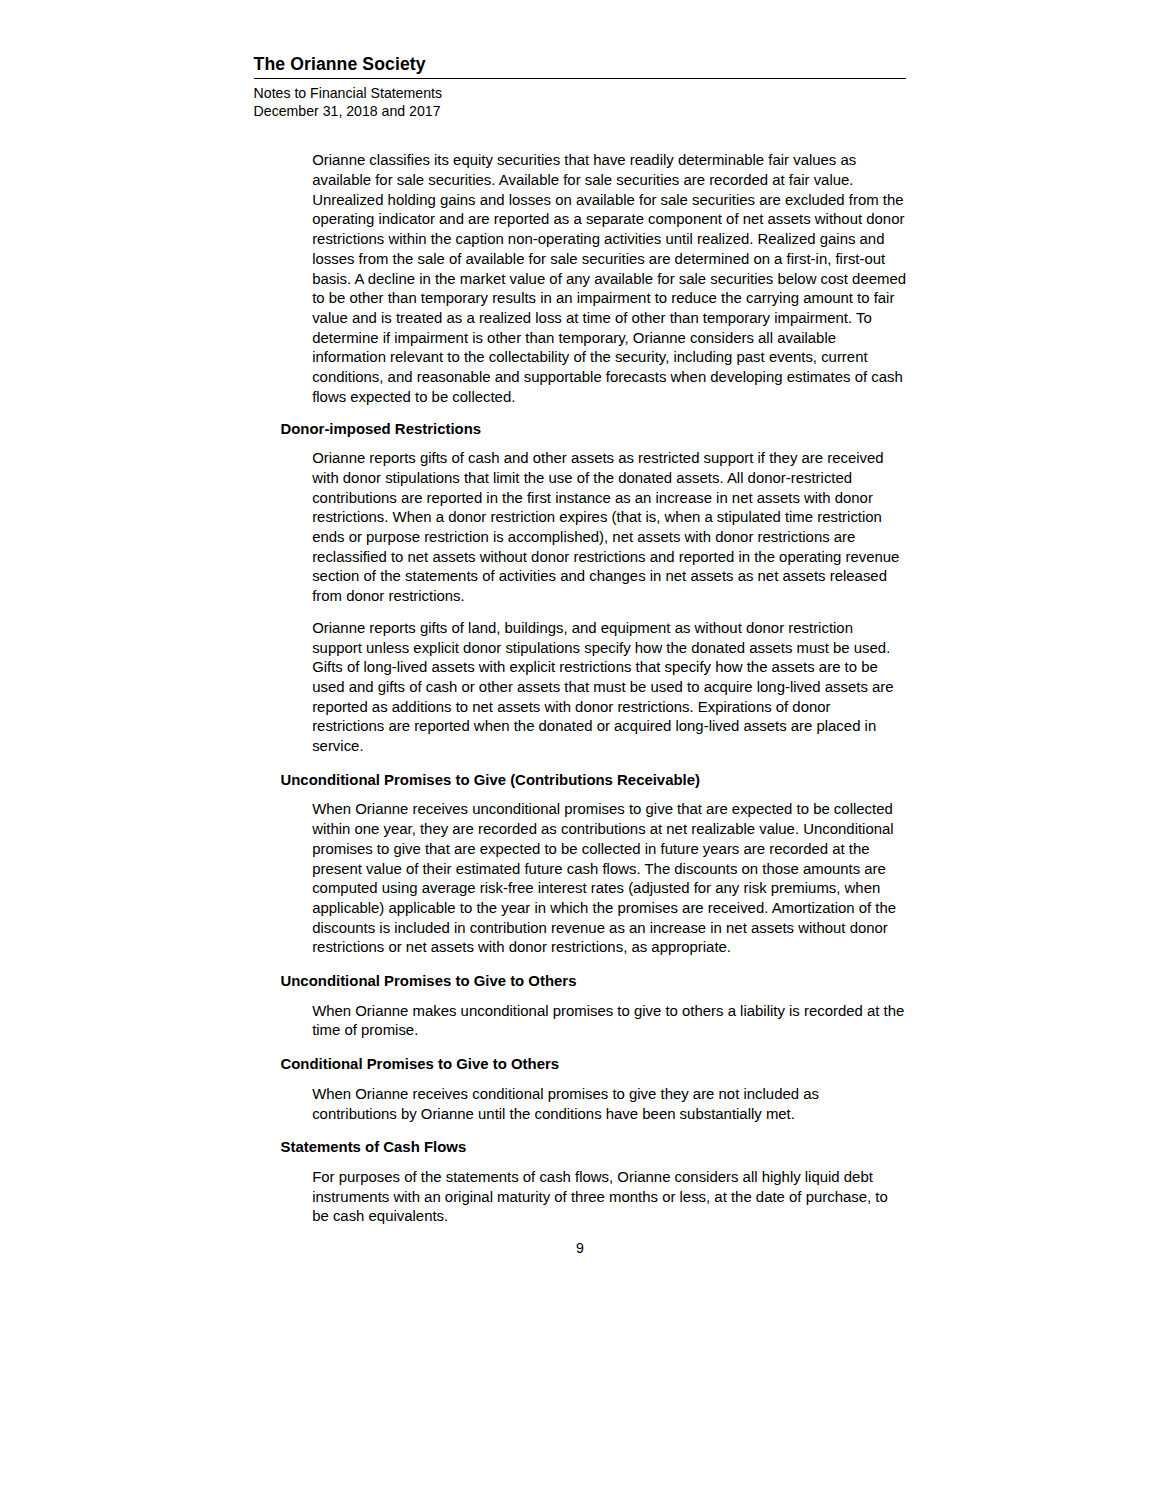The Orianne Society
Notes to Financial Statements
December 31, 2018 and 2017
Orianne classifies its equity securities that have readily determinable fair values as available for sale securities. Available for sale securities are recorded at fair value. Unrealized holding gains and losses on available for sale securities are excluded from the operating indicator and are reported as a separate component of net assets without donor restrictions within the caption non-operating activities until realized. Realized gains and losses from the sale of available for sale securities are determined on a first-in, first-out basis. A decline in the market value of any available for sale securities below cost deemed to be other than temporary results in an impairment to reduce the carrying amount to fair value and is treated as a realized loss at time of other than temporary impairment. To determine if impairment is other than temporary, Orianne considers all available information relevant to the collectability of the security, including past events, current conditions, and reasonable and supportable forecasts when developing estimates of cash flows expected to be collected.
Donor-imposed Restrictions
Orianne reports gifts of cash and other assets as restricted support if they are received with donor stipulations that limit the use of the donated assets. All donor-restricted contributions are reported in the first instance as an increase in net assets with donor restrictions. When a donor restriction expires (that is, when a stipulated time restriction ends or purpose restriction is accomplished), net assets with donor restrictions are reclassified to net assets without donor restrictions and reported in the operating revenue section of the statements of activities and changes in net assets as net assets released from donor restrictions.
Orianne reports gifts of land, buildings, and equipment as without donor restriction support unless explicit donor stipulations specify how the donated assets must be used. Gifts of long-lived assets with explicit restrictions that specify how the assets are to be used and gifts of cash or other assets that must be used to acquire long-lived assets are reported as additions to net assets with donor restrictions. Expirations of donor restrictions are reported when the donated or acquired long-lived assets are placed in service.
Unconditional Promises to Give (Contributions Receivable)
When Orianne receives unconditional promises to give that are expected to be collected within one year, they are recorded as contributions at net realizable value. Unconditional promises to give that are expected to be collected in future years are recorded at the present value of their estimated future cash flows. The discounts on those amounts are computed using average risk-free interest rates (adjusted for any risk premiums, when applicable) applicable to the year in which the promises are received. Amortization of the discounts is included in contribution revenue as an increase in net assets without donor restrictions or net assets with donor restrictions, as appropriate.
Unconditional Promises to Give to Others
When Orianne makes unconditional promises to give to others a liability is recorded at the time of promise.
Conditional Promises to Give to Others
When Orianne receives conditional promises to give they are not included as contributions by Orianne until the conditions have been substantially met.
Statements of Cash Flows
For purposes of the statements of cash flows, Orianne considers all highly liquid debt instruments with an original maturity of three months or less, at the date of purchase, to be cash equivalents.
9